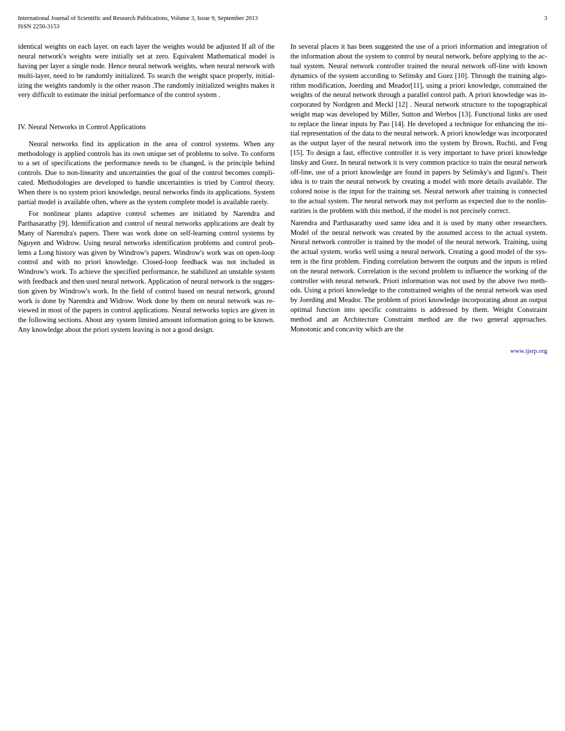International Journal of Scientific and Research Publications, Volume 3, Issue 9, September 2013
ISSN 2250-3153
3
identical weights on each layer. on each layer the weights would be adjusted If all of the neural network's weights were initially set at zero. Equivalent Mathematical model is having per layer a single node. Hence neural network weights, when neural network with multi-layer, need to be randomly initialized. To search the weight space properly, initializing the weights randomly is the other reason .The randomly initialized weights makes it very difficult to estimate the initial performance of the control system .
IV. Neural Networks in Control Applications
Neural networks find its application in the area of control systems. When any methodology is applied controls has its own unique set of problems to solve. To conform to a set of specifications the performance needs to be changed, is the principle behind controls. Due to non-linearity and uncertainties the goal of the control becomes complicated. Methodologies are developed to handle uncertainties is tried by Control theory. When there is no system priori knowledge, neural networks finds its applications. System partial model is available often, where as the system complete model is available rarely.
For nonlinear plants adaptive control schemes are initiated by Narendra and Parthasarathy [9]. Identification and control of neural networks applications are dealt by Many of Narendra's papers. There was work done on self-learning control systems by Nguyen and Widrow. Using neural networks identification problems and control problems a Long history was given by Windrow's papers. Windrow's work was on open-loop control and with no priori knowledge. Closed-loop feedback was not included in Windrow's work. To achieve the specified performance, he stabilized an unstable system with feedback and then used neural network. Application of neural network is the suggestion given by Windrow's work. In the field of control based on neural network, ground work is done by Narendra and Widrow. Work done by them on neural network was reviewed in most of the papers in control applications. Neural networks topics are given in the following sections. About any system limited amount information going to be known. Any knowledge about the priori system leaving is not a good design.
In several places it has been suggested the use of a priori information and integration of the information about the system to control by neural network, before applying to the actual system. Neural network controller trained the neural network off-line with known dynamics of the system according to Selinsky and Guez [10]. Through the training algorithm modification, Joerding and Meador[11], using a priori knowledge, constrained the weights of the neural network through a parallel control path. A priori knowledge was incorporated by Nordgren and Meckl [12] . Neural network structure to the topographical weight map was developed by Miller, Sutton and Werbos [13]. Functional links are used to replace the linear inputs by Pao [14]. He developed a technique for enhancing the initial representation of the data to the neural network. A priori knowledge was incorporated as the output layer of the neural network into the system by Brown, Ruchti, and Feng [15]. To design a fast, effective controller it is very important to have priori knowledge linsky and Guez. In neural network it is very common practice to train the neural network off-line, use of a priori knowledge are found in papers by Selinsky's and Iiguni's. Their idea is to train the neural network by creating a model with more details available. The colored noise is the input for the training set. Neural network after training is connected to the actual system. The neural network may not perform as expected due to the nonlinearities is the problem with this method, if the model is not precisely correct.
Narendra and Parthasarathy used same idea and it is used by many other researchers. Model of the neural network was created by the assumed access to the actual system. Neural network controller is trained by the model of the neural network. Training, using the actual system, works well using a neural network. Creating a good model of the system is the first problem. Finding correlation between the outputs and the inputs is relied on the neural network. Correlation is the second problem to influence the working of the controller with neural network. Priori information was not used by the above two methods. Using a priori knowledge to the constrained weights of the neural network was used by Joerding and Meador. The problem of priori knowledge incorporating about an output optimal function into specific constraints is addressed by them. Weight Constraint method and an Architecture Constraint method are the two general approaches. Monotonic and concavity which are the
www.ijsrp.org